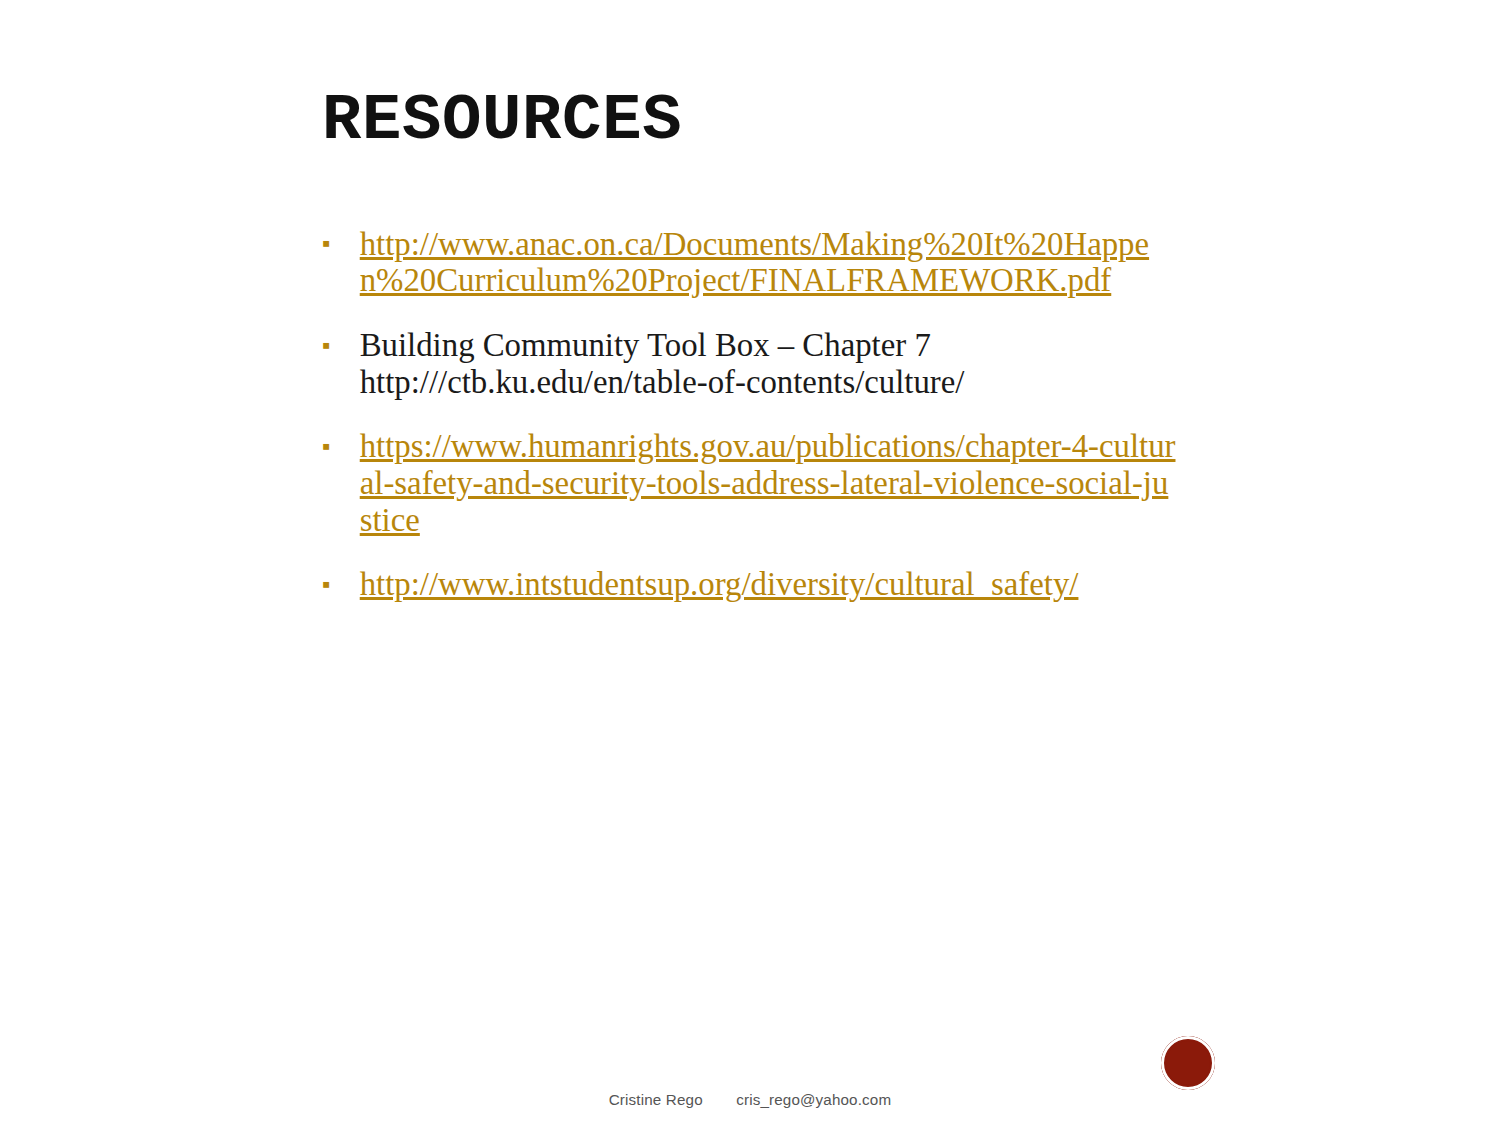Resources
http://www.anac.on.ca/Documents/Making%20It%20Happen%20Curriculum%20Project/FINALFRAMEWORK.pdf
Building Community Tool Box – Chapter 7 http:///ctb.ku.edu/en/table-of-contents/culture/
https://www.humanrights.gov.au/publications/chapter-4-cultural-safety-and-security-tools-address-lateral-violence-social-justice
http://www.intstudentsup.org/diversity/cultural_safety/
Cristine Rego cris_rego@yahoo.com